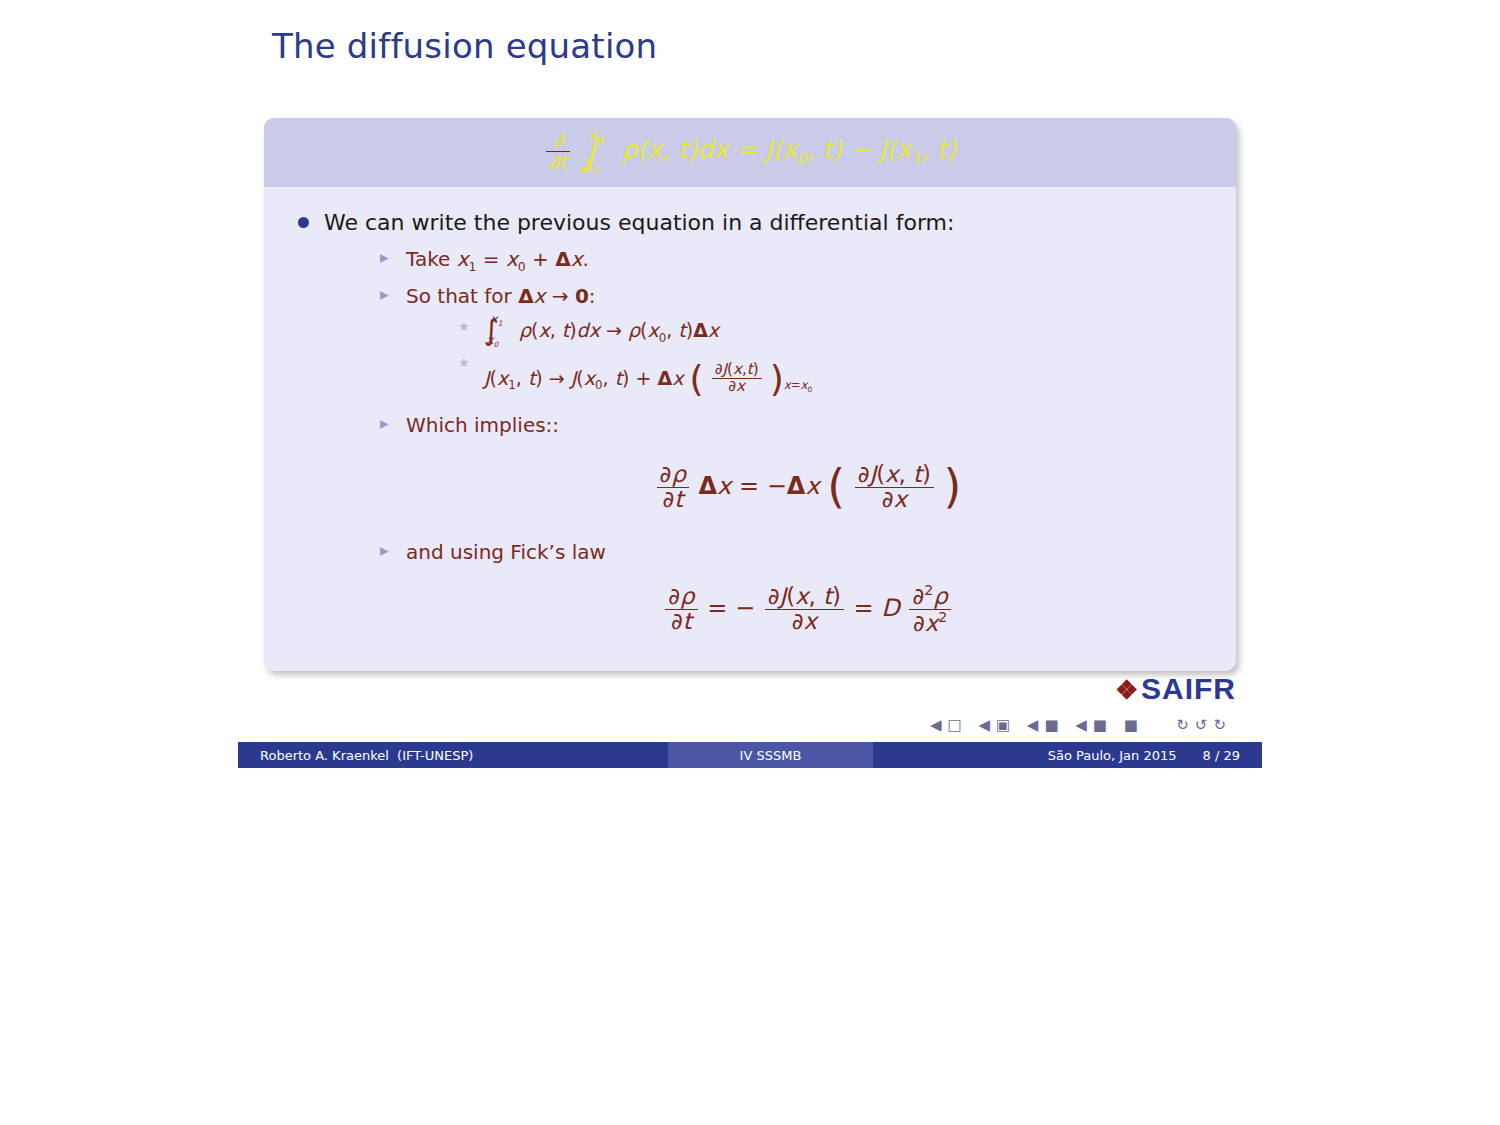The diffusion equation
∂∂t ∫x1 x0 ρ(x, t)dx = J(x 0, t) − J(x 1, t)
We can write the previous equation in a differential form:
Take x 1 = x 0 + Δx.
So that for Δx → 0:
∫x1 x0 ρ(x, t)dx → ρ(x 0, t)Δx
J(x 1, t) → J(x 0, t) + Δx ( ∂J(x,t)∂x ) x=x 0
Which implies::
∂ρ∂t Δx = −Δx ( ∂J(x, t)∂x )
and using Fick’s law
∂ρ∂t = − ∂J(x, t)∂x = D ∂2 ρ∂x 2
❖SAIFR
◀□ ◀▣ ◀■ ◀■ ■ ↻↺↻
Roberto A. Kraenkel (IFT-UNESP)
IV SSSMB
São Paulo, Jan 20158 / 29